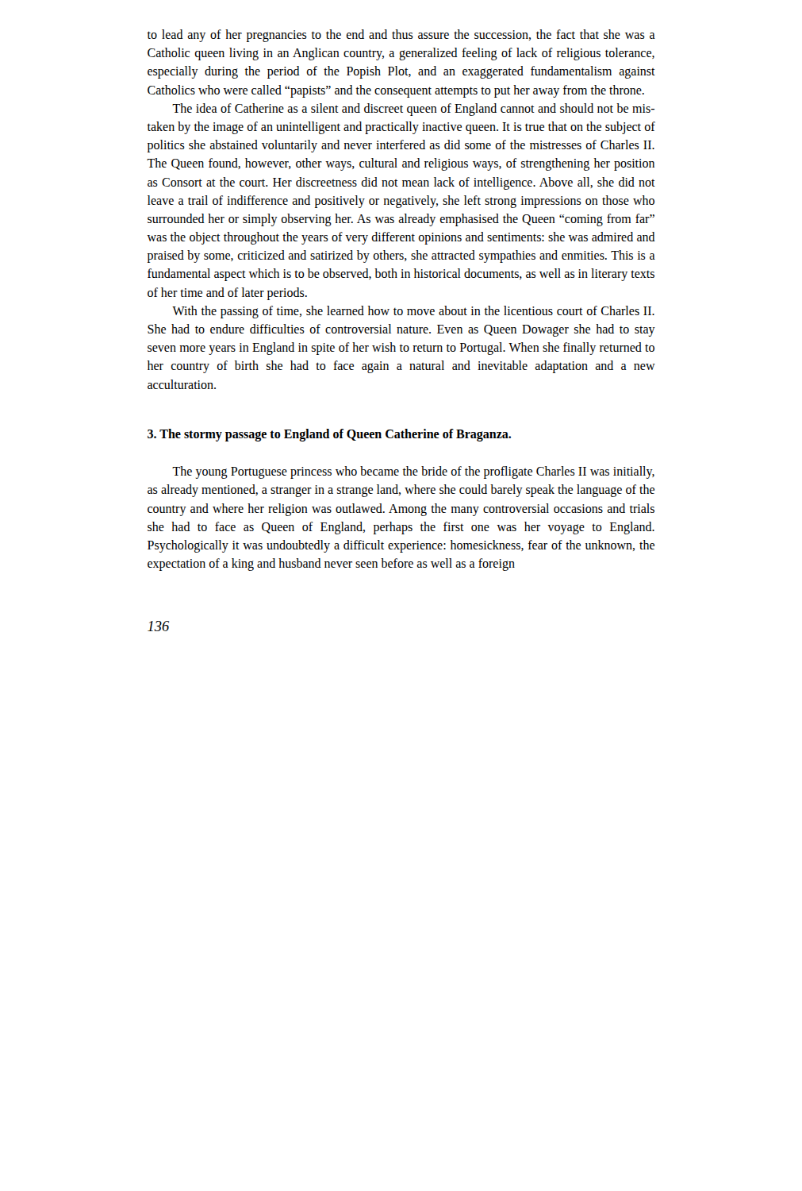to lead any of her pregnancies to the end and thus assure the succession, the fact that she was a Catholic queen living in an Anglican country, a generalized feeling of lack of religious tolerance, especially during the period of the Popish Plot, and an exaggerated fundamentalism against Catholics who were called “papists” and the consequent attempts to put her away from the throne.
The idea of Catherine as a silent and discreet queen of England cannot and should not be mistaken by the image of an unintelligent and practically inactive queen. It is true that on the subject of politics she abstained voluntarily and never interfered as did some of the mistresses of Charles II. The Queen found, however, other ways, cultural and religious ways, of strengthening her position as Consort at the court. Her discreetness did not mean lack of intelligence. Above all, she did not leave a trail of indifference and positively or negatively, she left strong impressions on those who surrounded her or simply observing her. As was already emphasised the Queen “coming from far” was the object throughout the years of very different opinions and sentiments: she was admired and praised by some, criticized and satirized by others, she attracted sympathies and enmities. This is a fundamental aspect which is to be observed, both in historical documents, as well as in literary texts of her time and of later periods.
With the passing of time, she learned how to move about in the licentious court of Charles II. She had to endure difficulties of controversial nature. Even as Queen Dowager she had to stay seven more years in England in spite of her wish to return to Portugal. When she finally returned to her country of birth she had to face again a natural and inevitable adaptation and a new acculturation.
3. The stormy passage to England of Queen Catherine of Braganza.
The young Portuguese princess who became the bride of the profligate Charles II was initially, as already mentioned, a stranger in a strange land, where she could barely speak the language of the country and where her religion was outlawed. Among the many controversial occasions and trials she had to face as Queen of England, perhaps the first one was her voyage to England. Psychologically it was undoubtedly a difficult experience: homesickness, fear of the unknown, the expectation of a king and husband never seen before as well as a foreign
136